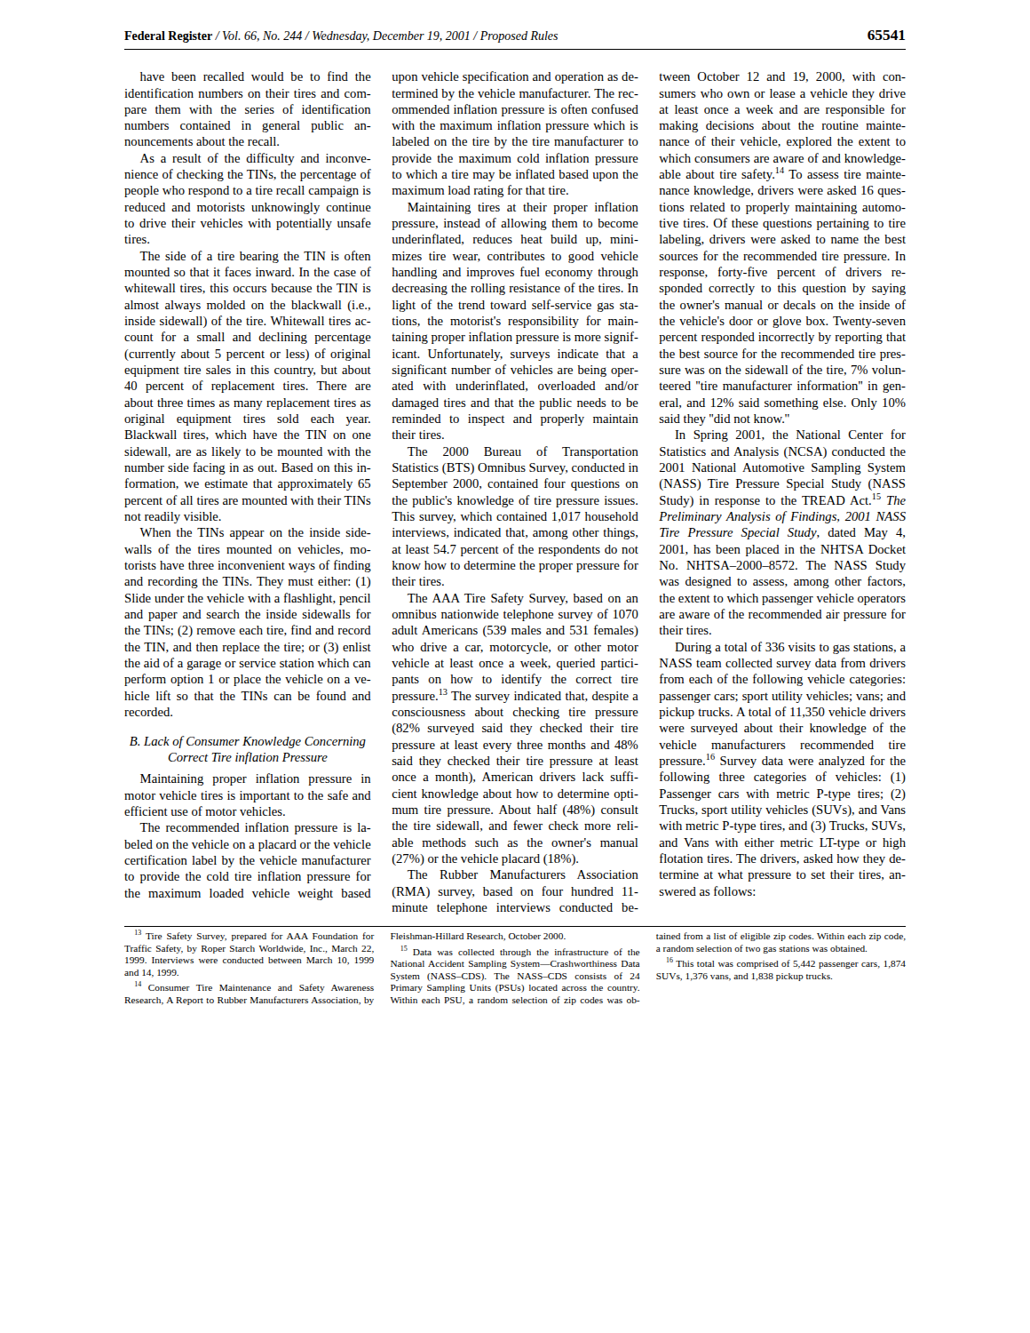Federal Register / Vol. 66, No. 244 / Wednesday, December 19, 2001 / Proposed Rules
65541
have been recalled would be to find the identification numbers on their tires and compare them with the series of identification numbers contained in general public announcements about the recall.
As a result of the difficulty and inconvenience of checking the TINs, the percentage of people who respond to a tire recall campaign is reduced and motorists unknowingly continue to drive their vehicles with potentially unsafe tires.
The side of a tire bearing the TIN is often mounted so that it faces inward. In the case of whitewall tires, this occurs because the TIN is almost always molded on the blackwall (i.e., inside sidewall) of the tire. Whitewall tires account for a small and declining percentage (currently about 5 percent or less) of original equipment tire sales in this country, but about 40 percent of replacement tires. There are about three times as many replacement tires as original equipment tires sold each year. Blackwall tires, which have the TIN on one sidewall, are as likely to be mounted with the number side facing in as out. Based on this information, we estimate that approximately 65 percent of all tires are mounted with their TINs not readily visible.
When the TINs appear on the inside sidewalls of the tires mounted on vehicles, motorists have three inconvenient ways of finding and recording the TINs. They must either: (1) Slide under the vehicle with a flashlight, pencil and paper and search the inside sidewalls for the TINs; (2) remove each tire, find and record the TIN, and then replace the tire; or (3) enlist the aid of a garage or service station which can perform option 1 or place the vehicle on a vehicle lift so that the TINs can be found and recorded.
B. Lack of Consumer Knowledge Concerning Correct Tire inflation Pressure
Maintaining proper inflation pressure in motor vehicle tires is important to the safe and efficient use of motor vehicles.
The recommended inflation pressure is labeled on the vehicle on a placard or the vehicle certification label by the vehicle manufacturer to provide the cold tire inflation pressure for the maximum loaded vehicle weight based upon vehicle specification and operation as determined by the vehicle manufacturer. The recommended inflation pressure is often confused with the maximum inflation pressure which is labeled on the tire by the tire manufacturer to provide the maximum cold inflation pressure to which a tire may be inflated based upon the maximum load rating for that tire.
Maintaining tires at their proper inflation pressure, instead of allowing them to become underinflated, reduces heat build up, minimizes tire wear, contributes to good vehicle handling and improves fuel economy through decreasing the rolling resistance of the tires. In light of the trend toward self-service gas stations, the motorist's responsibility for maintaining proper inflation pressure is more significant. Unfortunately, surveys indicate that a significant number of vehicles are being operated with underinflated, overloaded and/or damaged tires and that the public needs to be reminded to inspect and properly maintain their tires.
The 2000 Bureau of Transportation Statistics (BTS) Omnibus Survey, conducted in September 2000, contained four questions on the public's knowledge of tire pressure issues. This survey, which contained 1,017 household interviews, indicated that, among other things, at least 54.7 percent of the respondents do not know how to determine the proper pressure for their tires.
The AAA Tire Safety Survey, based on an omnibus nationwide telephone survey of 1070 adult Americans (539 males and 531 females) who drive a car, motorcycle, or other motor vehicle at least once a week, queried participants on how to identify the correct tire pressure.13 The survey indicated that, despite a consciousness about checking tire pressure (82% surveyed said they checked their tire pressure at least every three months and 48% said they checked their tire pressure at least once a month), American drivers lack sufficient knowledge about how to determine optimum tire pressure. About half (48%) consult the tire sidewall, and fewer check more reliable methods such as the owner's manual (27%) or the vehicle placard (18%).
The Rubber Manufacturers Association (RMA) survey, based on four hundred 11-minute telephone interviews conducted between October 12 and 19, 2000, with consumers who own or lease a vehicle they drive at least once a week and are responsible for making decisions about the routine maintenance of their vehicle, explored the extent to which consumers are aware of and knowledgeable about tire safety.14 To assess tire maintenance knowledge, drivers were asked 16 questions related to properly maintaining automotive tires. Of these questions pertaining to tire labeling, drivers were asked to name the best sources for the recommended tire pressure. In response, forty-five percent of drivers responded correctly to this question by saying the owner's manual or decals on the inside of the vehicle's door or glove box. Twenty-seven percent responded incorrectly by reporting that the best source for the recommended tire pressure was on the sidewall of the tire, 7% volunteered ''tire manufacturer information'' in general, and 12% said something else. Only 10% said they ''did not know.''
In Spring 2001, the National Center for Statistics and Analysis (NCSA) conducted the 2001 National Automotive Sampling System (NASS) Tire Pressure Special Study (NASS Study) in response to the TREAD Act.15 The Preliminary Analysis of Findings, 2001 NASS Tire Pressure Special Study, dated May 4, 2001, has been placed in the NHTSA Docket No. NHTSA–2000–8572. The NASS Study was designed to assess, among other factors, the extent to which passenger vehicle operators are aware of the recommended air pressure for their tires.
During a total of 336 visits to gas stations, a NASS team collected survey data from drivers from each of the following vehicle categories: passenger cars; sport utility vehicles; vans; and pickup trucks. A total of 11,350 vehicle drivers were surveyed about their knowledge of the vehicle manufacturers recommended tire pressure.16 Survey data were analyzed for the following three categories of vehicles: (1) Passenger cars with metric P-type tires; (2) Trucks, sport utility vehicles (SUVs), and Vans with metric P-type tires, and (3) Trucks, SUVs, and Vans with either metric LT-type or high flotation tires. The drivers, asked how they determine at what pressure to set their tires, answered as follows:
13 Tire Safety Survey, prepared for AAA Foundation for Traffic Safety, by Roper Starch Worldwide, Inc., March 22, 1999. Interviews were conducted between March 10, 1999 and 14, 1999.
14 Consumer Tire Maintenance and Safety Awareness Research, A Report to Rubber Manufacturers Association, by Fleishman-Hillard Research, October 2000.
15 Data was collected through the infrastructure of the National Accident Sampling System—Crashworthiness Data System (NASS–CDS). The NASS–CDS consists of 24 Primary Sampling Units (PSUs) located across the country. Within each PSU, a random selection of zip codes was obtained from a list of eligible zip codes. Within each zip code, a random selection of two gas stations was obtained.
16 This total was comprised of 5,442 passenger cars, 1,874 SUVs, 1,376 vans, and 1,838 pickup trucks.